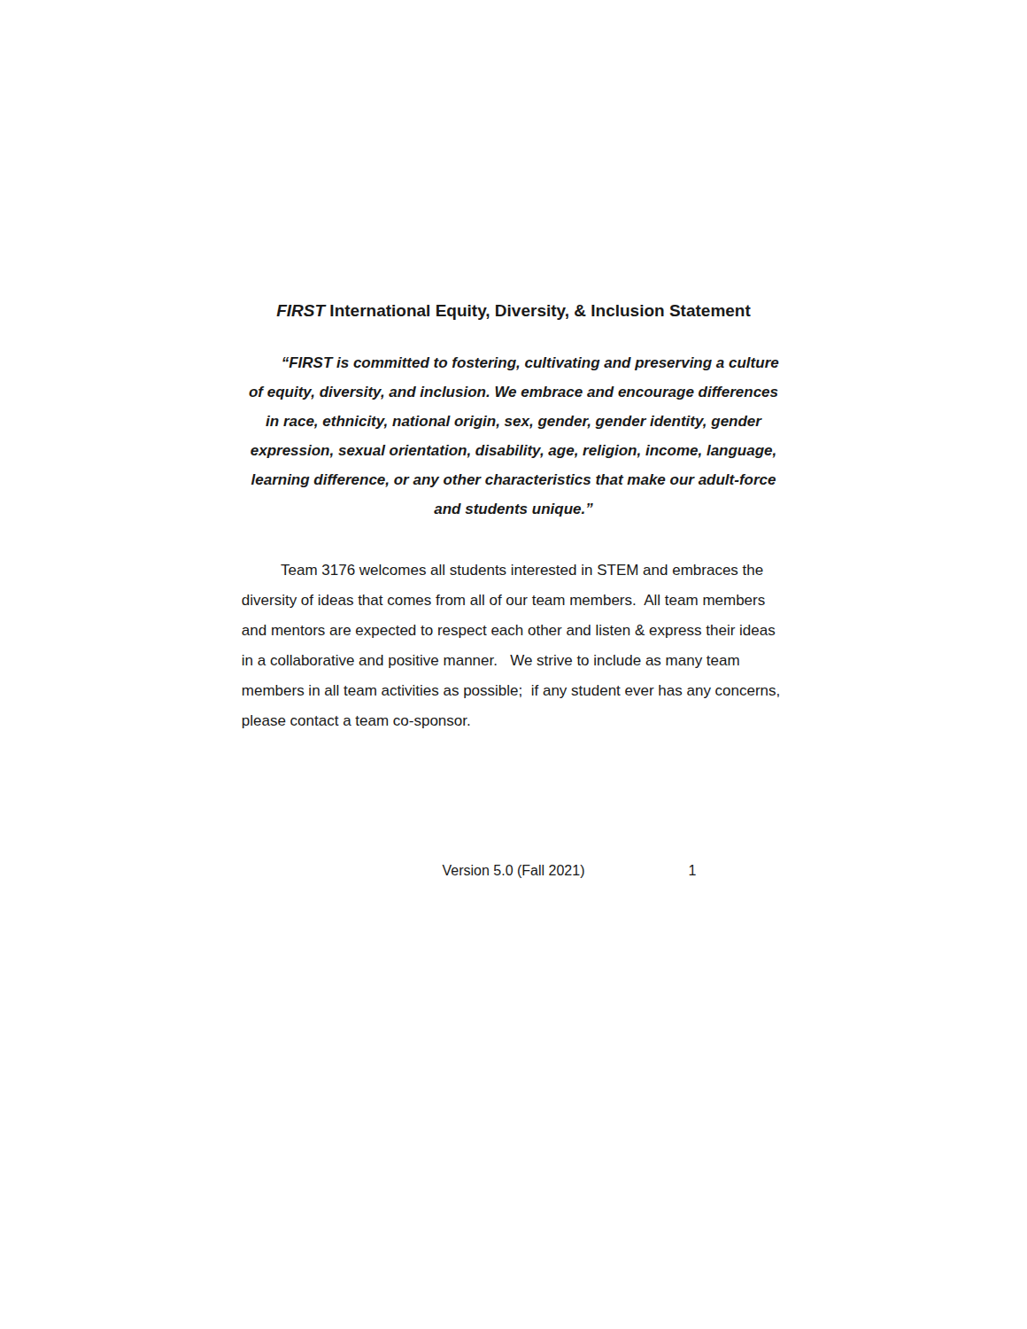FIRST International Equity, Diversity, & Inclusion Statement
“FIRST is committed to fostering, cultivating and preserving a culture of equity, diversity, and inclusion. We embrace and encourage differences in race, ethnicity, national origin, sex, gender, gender identity, gender expression, sexual orientation, disability, age, religion, income, language, learning difference, or any other characteristics that make our adult-force and students unique.”
Team 3176 welcomes all students interested in STEM and embraces the diversity of ideas that comes from all of our team members. All team members and mentors are expected to respect each other and listen & express their ideas in a collaborative and positive manner. We strive to include as many team members in all team activities as possible; if any student ever has any concerns, please contact a team co-sponsor.
Version 5.0 (Fall 2021) 1